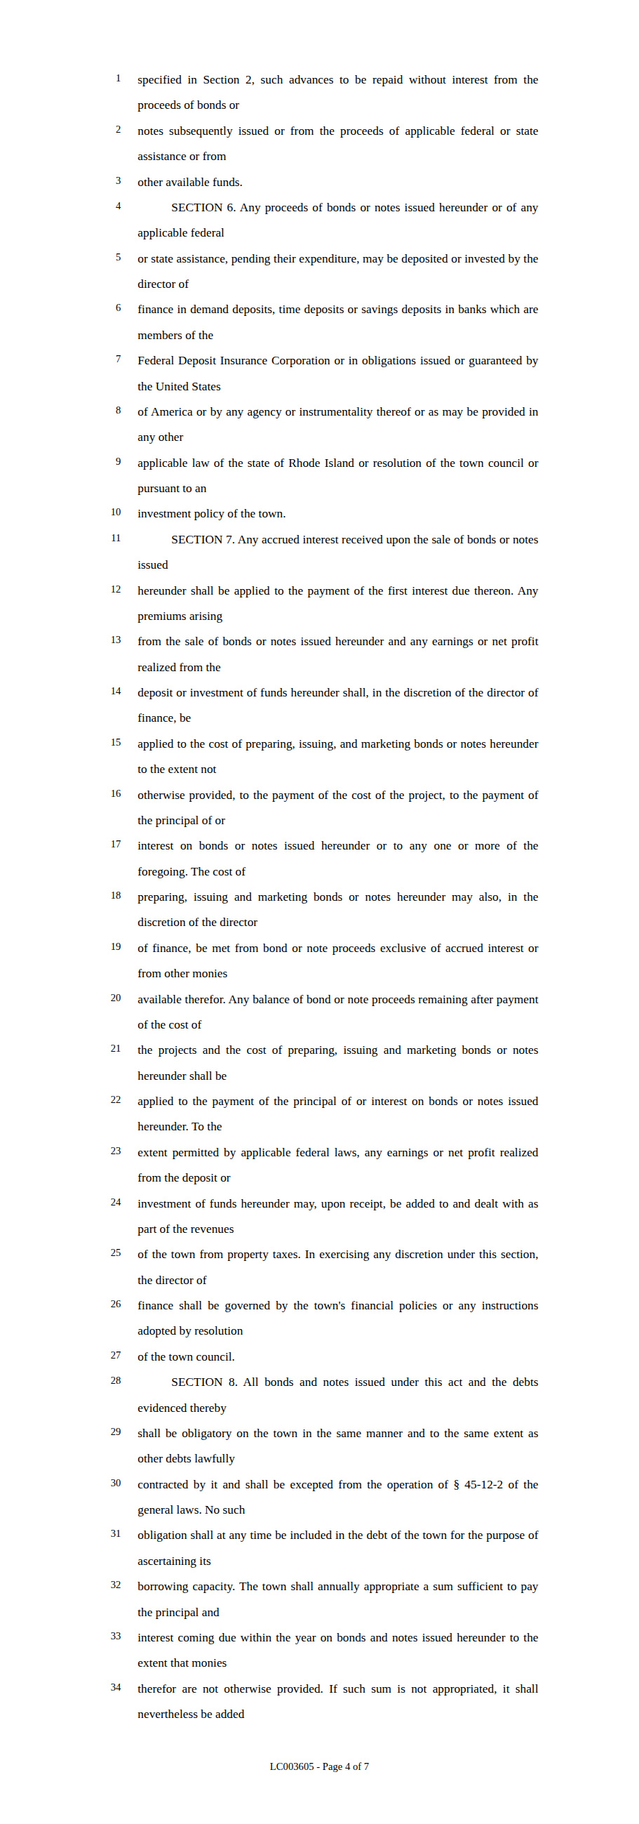specified in Section 2, such advances to be repaid without interest from the proceeds of bonds or
notes subsequently issued or from the proceeds of applicable federal or state assistance or from
other available funds.
SECTION 6. Any proceeds of bonds or notes issued hereunder or of any applicable federal
or state assistance, pending their expenditure, may be deposited or invested by the director of
finance in demand deposits, time deposits or savings deposits in banks which are members of the
Federal Deposit Insurance Corporation or in obligations issued or guaranteed by the United States
of America or by any agency or instrumentality thereof or as may be provided in any other
applicable law of the state of Rhode Island or resolution of the town council or pursuant to an
investment policy of the town.
SECTION 7. Any accrued interest received upon the sale of bonds or notes issued
hereunder shall be applied to the payment of the first interest due thereon. Any premiums arising
from the sale of bonds or notes issued hereunder and any earnings or net profit realized from the
deposit or investment of funds hereunder shall, in the discretion of the director of finance, be
applied to the cost of preparing, issuing, and marketing bonds or notes hereunder to the extent not
otherwise provided, to the payment of the cost of the project, to the payment of the principal of or
interest on bonds or notes issued hereunder or to any one or more of the foregoing. The cost of
preparing, issuing and marketing bonds or notes hereunder may also, in the discretion of the director
of finance, be met from bond or note proceeds exclusive of accrued interest or from other monies
available therefor. Any balance of bond or note proceeds remaining after payment of the cost of
the projects and the cost of preparing, issuing and marketing bonds or notes hereunder shall be
applied to the payment of the principal of or interest on bonds or notes issued hereunder. To the
extent permitted by applicable federal laws, any earnings or net profit realized from the deposit or
investment of funds hereunder may, upon receipt, be added to and dealt with as part of the revenues
of the town from property taxes. In exercising any discretion under this section, the director of
finance shall be governed by the town's financial policies or any instructions adopted by resolution
of the town council.
SECTION 8. All bonds and notes issued under this act and the debts evidenced thereby
shall be obligatory on the town in the same manner and to the same extent as other debts lawfully
contracted by it and shall be excepted from the operation of § 45-12-2 of the general laws. No such
obligation shall at any time be included in the debt of the town for the purpose of ascertaining its
borrowing capacity. The town shall annually appropriate a sum sufficient to pay the principal and
interest coming due within the year on bonds and notes issued hereunder to the extent that monies
therefor are not otherwise provided. If such sum is not appropriated, it shall nevertheless be added
LC003605 - Page 4 of 7